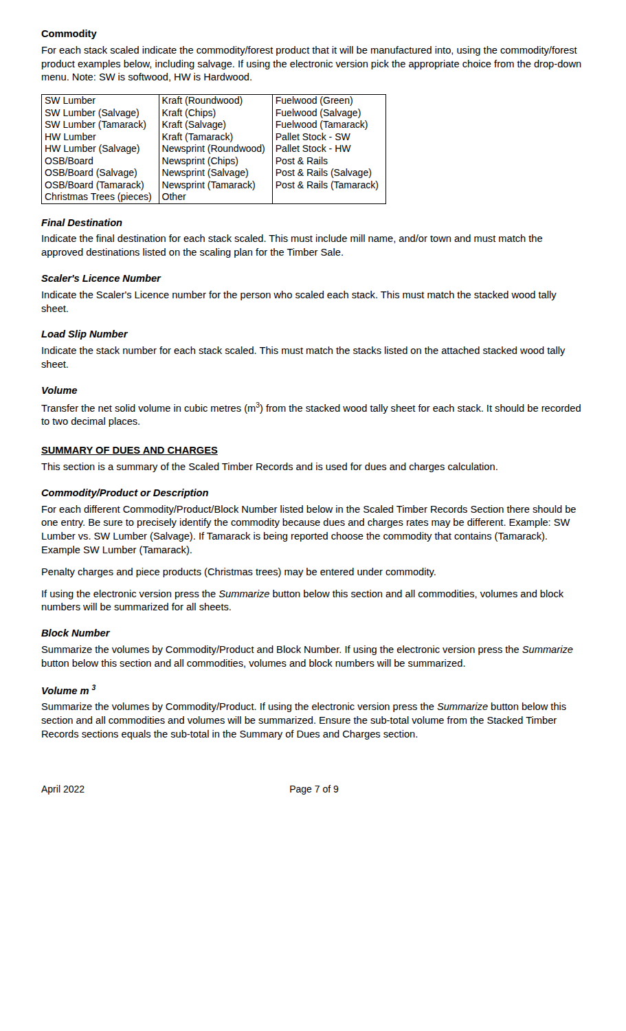Commodity
For each stack scaled indicate the commodity/forest product that it will be manufactured into, using the commodity/forest product examples below, including salvage. If using the electronic version pick the appropriate choice from the drop-down menu. Note: SW is softwood, HW is Hardwood.
| SW Lumber | Kraft (Roundwood) | Fuelwood (Green) |
| SW Lumber (Salvage) | Kraft (Chips) | Fuelwood (Salvage) |
| SW Lumber (Tamarack) | Kraft (Salvage) | Fuelwood (Tamarack) |
| HW Lumber | Kraft (Tamarack) | Pallet Stock - SW |
| HW Lumber (Salvage) | Newsprint (Roundwood) | Pallet Stock - HW |
| OSB/Board | Newsprint (Chips) | Post & Rails |
| OSB/Board (Salvage) | Newsprint (Salvage) | Post & Rails (Salvage) |
| OSB/Board (Tamarack) | Newsprint (Tamarack) | Post & Rails (Tamarack) |
| Christmas Trees (pieces) | Other | |
Final Destination
Indicate the final destination for each stack scaled. This must include mill name, and/or town and must match the approved destinations listed on the scaling plan for the Timber Sale.
Scaler's Licence Number
Indicate the Scaler's Licence number for the person who scaled each stack. This must match the stacked wood tally sheet.
Load Slip Number
Indicate the stack number for each stack scaled. This must match the stacks listed on the attached stacked wood tally sheet.
Volume
Transfer the net solid volume in cubic metres (m3) from the stacked wood tally sheet for each stack. It should be recorded to two decimal places.
SUMMARY OF DUES AND CHARGES
This section is a summary of the Scaled Timber Records and is used for dues and charges calculation.
Commodity/Product or Description
For each different Commodity/Product/Block Number listed below in the Scaled Timber Records Section there should be one entry. Be sure to precisely identify the commodity because dues and charges rates may be different. Example: SW Lumber vs. SW Lumber (Salvage). If Tamarack is being reported choose the commodity that contains (Tamarack). Example SW Lumber (Tamarack).
Penalty charges and piece products (Christmas trees) may be entered under commodity.
If using the electronic version press the Summarize button below this section and all commodities, volumes and block numbers will be summarized for all sheets.
Block Number
Summarize the volumes by Commodity/Product and Block Number. If using the electronic version press the Summarize button below this section and all commodities, volumes and block numbers will be summarized.
Volume m 3
Summarize the volumes by Commodity/Product. If using the electronic version press the Summarize button below this section and all commodities and volumes will be summarized. Ensure the sub-total volume from the Stacked Timber Records sections equals the sub-total in the Summary of Dues and Charges section.
April 2022
Page 7 of 9